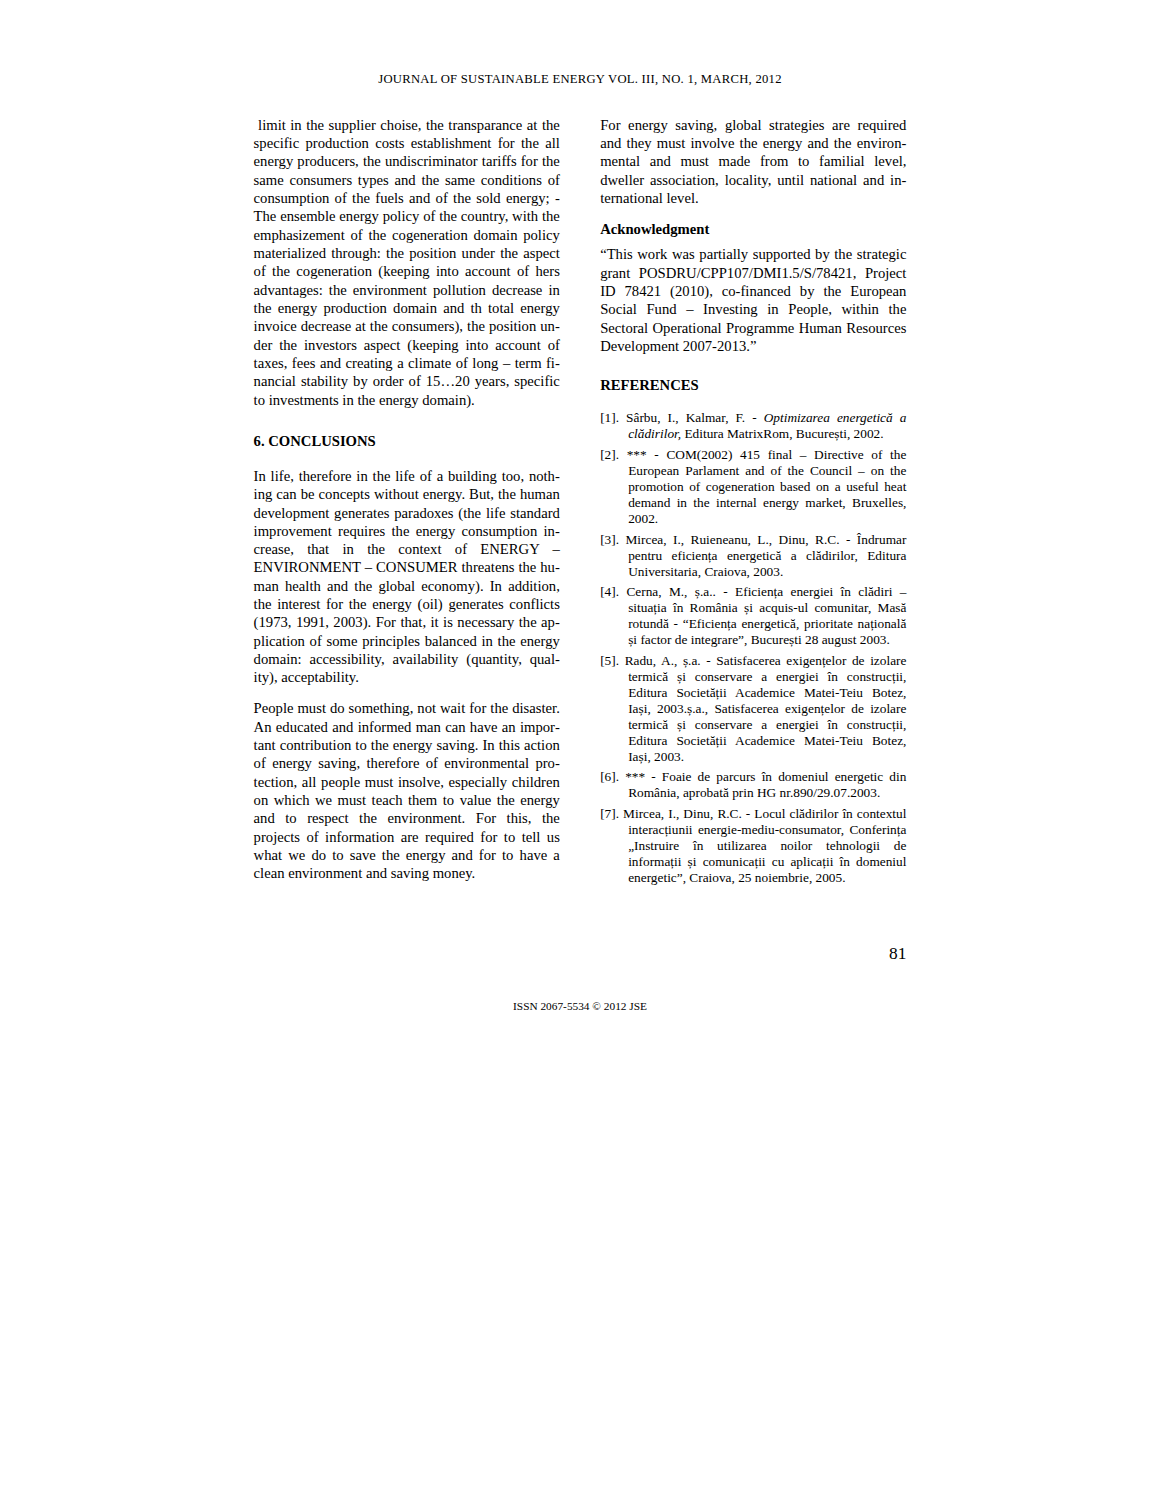JOURNAL OF SUSTAINABLE ENERGY VOL. III, NO. 1, MARCH, 2012
limit in the supplier choise, the transparance at the specific production costs establishment for the all energy producers, the undiscriminator tariffs for the same consumers types and the same conditions of consumption of the fuels and of the sold energy; - The ensemble energy policy of the country, with the emphasizement of the cogeneration domain policy materialized through: the position under the aspect of the cogeneration (keeping into account of hers advantages: the environment pollution decrease in the energy production domain and th total energy invoice decrease at the consumers), the position under the investors aspect (keeping into account of taxes, fees and creating a climate of long – term financial stability by order of 15…20 years, specific to investments in the energy domain).
6. CONCLUSIONS
In life, therefore in the life of a building too, nothing can be concepts without energy. But, the human development generates paradoxes (the life standard improvement requires the energy consumption increase, that in the context of ENERGY – ENVIRONMENT – CONSUMER threatens the human health and the global economy). In addition, the interest for the energy (oil) generates conflicts (1973, 1991, 2003). For that, it is necessary the application of some principles balanced in the energy domain: accessibility, availability (quantity, quality), acceptability.
People must do something, not wait for the disaster. An educated and informed man can have an important contribution to the energy saving. In this action of energy saving, therefore of environmental protection, all people must insolve, especially children on which we must teach them to value the energy and to respect the environment. For this, the projects of information are required for to tell us what we do to save the energy and for to have a clean environment and saving money.
For energy saving, global strategies are required and they must involve the energy and the environmental and must made from to familial level, dweller association, locality, until national and international level.
Acknowledgment
“This work was partially supported by the strategic grant POSDRU/CPP107/DMI1.5/S/78421, Project ID 78421 (2010), co-financed by the European Social Fund – Investing in People, within the Sectoral Operational Programme Human Resources Development 2007-2013.”
REFERENCES
[1]. Sârbu, I., Kalmar, F. - Optimizarea energetică a clădirilor, Editura MatrixRom, București, 2002.
[2]. *** - COM(2002) 415 final – Directive of the European Parlament and of the Council – on the promotion of cogeneration based on a useful heat demand in the internal energy market, Bruxelles, 2002.
[3]. Mircea, I., Ruieneanu, L., Dinu, R.C. - Îndrumar pentru eficiența energetică a clădirilor, Editura Universitaria, Craiova, 2003.
[4]. Cerna, M., ș.a.. - Eficiența energiei în clădiri – situația în România și acquis-ul comunitar, Masă rotundă - “Eficiența energetică, prioritate națională și factor de integrare”, București 28 august 2003.
[5]. Radu, A., ș.a. - Satisfacerea exigențelor de izolare termică și conservare a energiei în construcții, Editura Societății Academice Matei-Teiu Botez, Iași, 2003.ș.a., Satisfacerea exigențelor de izolare termică și conservare a energiei în construcții, Editura Societății Academice Matei-Teiu Botez, Iași, 2003.
[6]. *** - Foaie de parcurs în domeniul energetic din România, aprobată prin HG nr.890/29.07.2003.
[7]. Mircea, I., Dinu, R.C. - Locul clădirilor în contextul interacțiunii energie-mediu-consumator, Conferința „Instruire în utilizarea noilor tehnologii de informații și comunicații cu aplicații în domeniul energetic”, Craiova, 25 noiembrie, 2005.
81
ISSN 2067-5534 © 2012 JSE